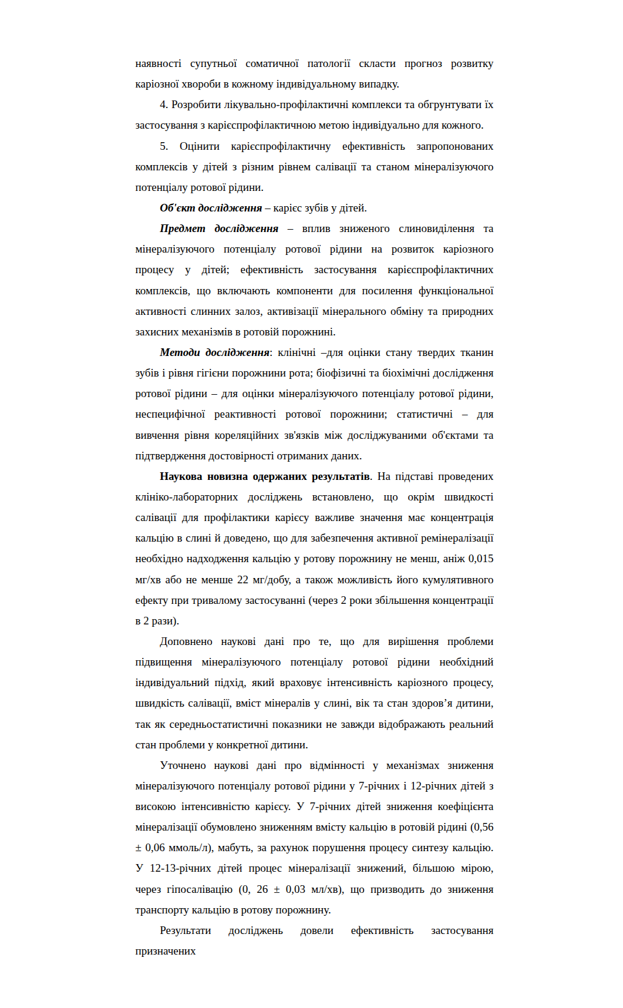наявності супутньої соматичної патології скласти прогноз розвитку каріозної хвороби в кожному індивідуальному випадку.
4. Розробити лікувально-профілактичні комплекси та обгрунтувати їх застосування з карієспрофілактичною метою індивідуально для кожного.
5. Оцінити карієспрофілактичну ефективність запропонованих комплексів у дітей з різним рівнем салівації та станом мінералізуючого потенціалу ротової рідини.
Об'єкт дослідження – карієс зубів у дітей.
Предмет дослідження – вплив зниженого слиновиділення та мінералізуючого потенціалу ротової рідини на розвиток каріозного процесу у дітей; ефективність застосування карієспрофілактичних комплексів, що включають компоненти для посилення функціональної активності слинних залоз, активізації мінерального обміну та природних захисних механізмів в ротовій порожнині.
Методи дослідження: клінічні –для оцінки стану твердих тканин зубів і рівня гігієни порожнини рота; біофізичні та біохімічні дослідження ротової рідини – для оцінки мінералізуючого потенціалу ротової рідини, неспецифічної реактивності ротової порожнини; статистичні – для вивчення рівня кореляційних зв'язків між досліджуваними об'єктами та підтвердження достовірності отриманих даних.
Наукова новизна одержаних результатів. На підставі проведених клініко-лабораторних досліджень встановлено, що окрім швидкості салівації для профілактики карієсу важливе значення має концентрація кальцію в слині й доведено, що для забезпечення активної ремінералізації необхідно надходження кальцію у ротову порожнину не менш, аніж 0,015 мг/хв або не менше 22 мг/добу, а також можливість його кумулятивного ефекту при тривалому застосуванні (через 2 роки збільшення концентрації в 2 рази).
Доповнено наукові дані про те, що для вирішення проблеми підвищення мінералізуючого потенціалу ротової рідини необхідний індивідуальний підхід, який враховує інтенсивність каріозного процесу, швидкість салівації, вміст мінералів у слині, вік та стан здоров’я дитини, так як середньостатистичні показники не завжди відображають реальний стан проблеми у конкретної дитини.
Уточнено наукові дані про відмінності у механізмах зниження мінералізуючого потенціалу ротової рідини у 7-річних і 12-річних дітей з високою інтенсивністю карієсу. У 7-річних дітей зниження коефіцієнта мінералізації обумовлено зниженням вмісту кальцію в ротовій рідині (0,56 ± 0,06 ммоль/л), мабуть, за рахунок порушення процесу синтезу кальцію. У 12-13-річних дітей процес мінералізації знижений, більшою мірою, через гіпосалівацію (0, 26 ± 0,03 мл/хв), що призводить до зниження транспорту кальцію в ротову порожнину.
Результати досліджень довели ефективність застосування призначених